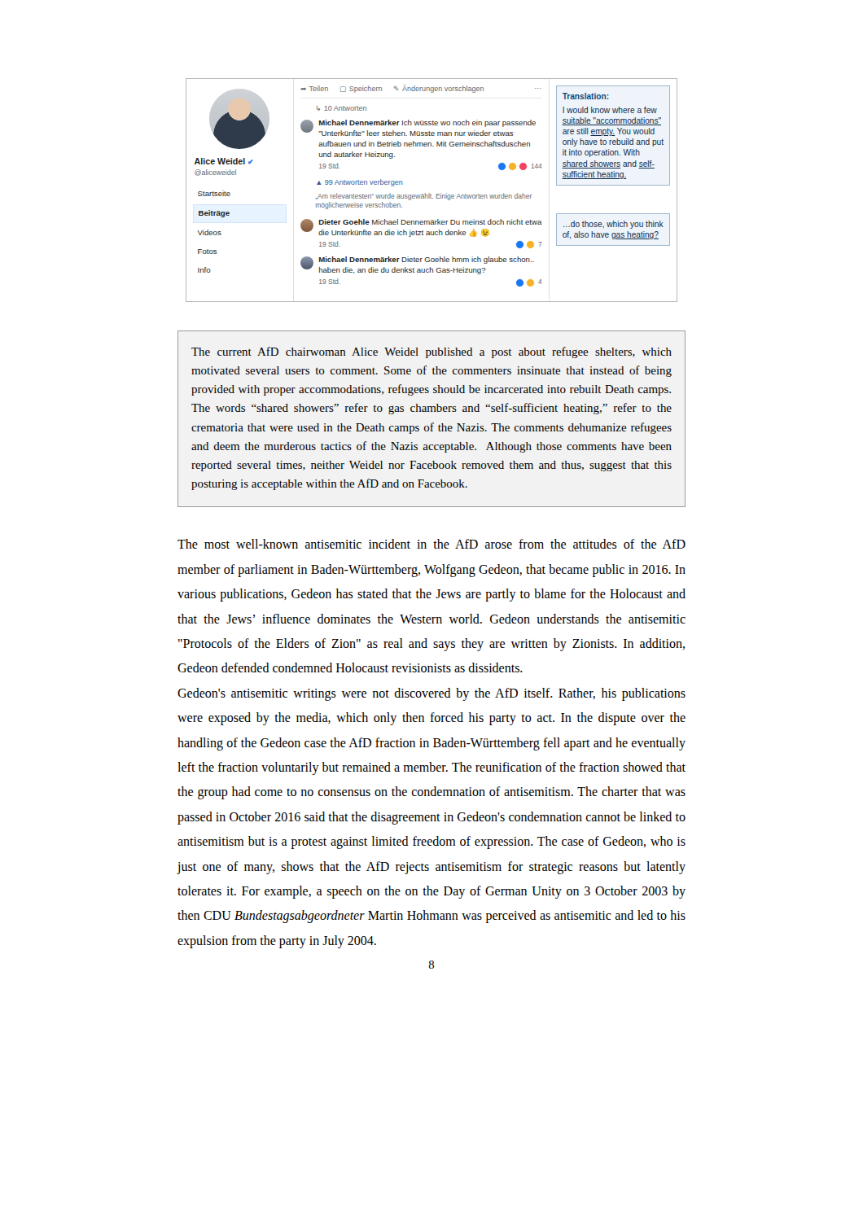Alice Weidel ✔
@aliceweidel
Startseite
Beiträge
Videos
Fotos
Info
➦ Teilen ▢ Speichern ✎ Änderungen vorschlagen ⋯
↳ 10 Antworten
Michael Dennemärker Ich wüsste wo noch ein paar passende "Unterkünfte" leer stehen. Müsste man nur wieder etwas aufbauen und in Betrieb nehmen. Mit Gemeinschaftsduschen und autarker Heizung.
19 Std. 144
▲ 99 Antworten verbergen
„Am relevantesten“ wurde ausgewählt. Einige Antworten wurden daher möglicherweise verschoben.
Dieter Goehle Michael Dennemärker Du meinst doch nicht etwa die Unterkünfte an die ich jetzt auch denke 👍 😉
19 Std. 7
Michael Dennemärker Dieter Goehle hmm ich glaube schon.. haben die, an die du denkst auch Gas-Heizung?
19 Std. 4
Translation:
I would know where a few suitable "accommodations" are still empty. You would only have to rebuild and put it into operation. With shared showers and self-sufficient heating.
…do those, which you think of, also have gas heating?
The current AfD chairwoman Alice Weidel published a post about refugee shelters, which motivated several users to comment. Some of the commenters insinuate that instead of being provided with proper accommodations, refugees should be incarcerated into rebuilt Death camps. The words “shared showers” refer to gas chambers and “self-sufficient heating,” refer to the crematoria that were used in the Death camps of the Nazis. The comments dehumanize refugees and deem the murderous tactics of the Nazis acceptable. Although those comments have been reported several times, neither Weidel nor Facebook removed them and thus, suggest that this posturing is acceptable within the AfD and on Facebook.
The most well-known antisemitic incident in the AfD arose from the attitudes of the AfD member of parliament in Baden-Württemberg, Wolfgang Gedeon, that became public in 2016. In various publications, Gedeon has stated that the Jews are partly to blame for the Holocaust and that the Jews’ influence dominates the Western world. Gedeon understands the antisemitic "Protocols of the Elders of Zion" as real and says they are written by Zionists. In addition, Gedeon defended condemned Holocaust revisionists as dissidents.
Gedeon's antisemitic writings were not discovered by the AfD itself. Rather, his publications were exposed by the media, which only then forced his party to act. In the dispute over the handling of the Gedeon case the AfD fraction in Baden-Württemberg fell apart and he eventually left the fraction voluntarily but remained a member. The reunification of the fraction showed that the group had come to no consensus on the condemnation of antisemitism. The charter that was passed in October 2016 said that the disagreement in Gedeon's condemnation cannot be linked to antisemitism but is a protest against limited freedom of expression. The case of Gedeon, who is just one of many, shows that the AfD rejects antisemitism for strategic reasons but latently tolerates it. For example, a speech on the on the Day of German Unity on 3 October 2003 by then CDU Bundestagsabgeordneter Martin Hohmann was perceived as antisemitic and led to his expulsion from the party in July 2004.
8